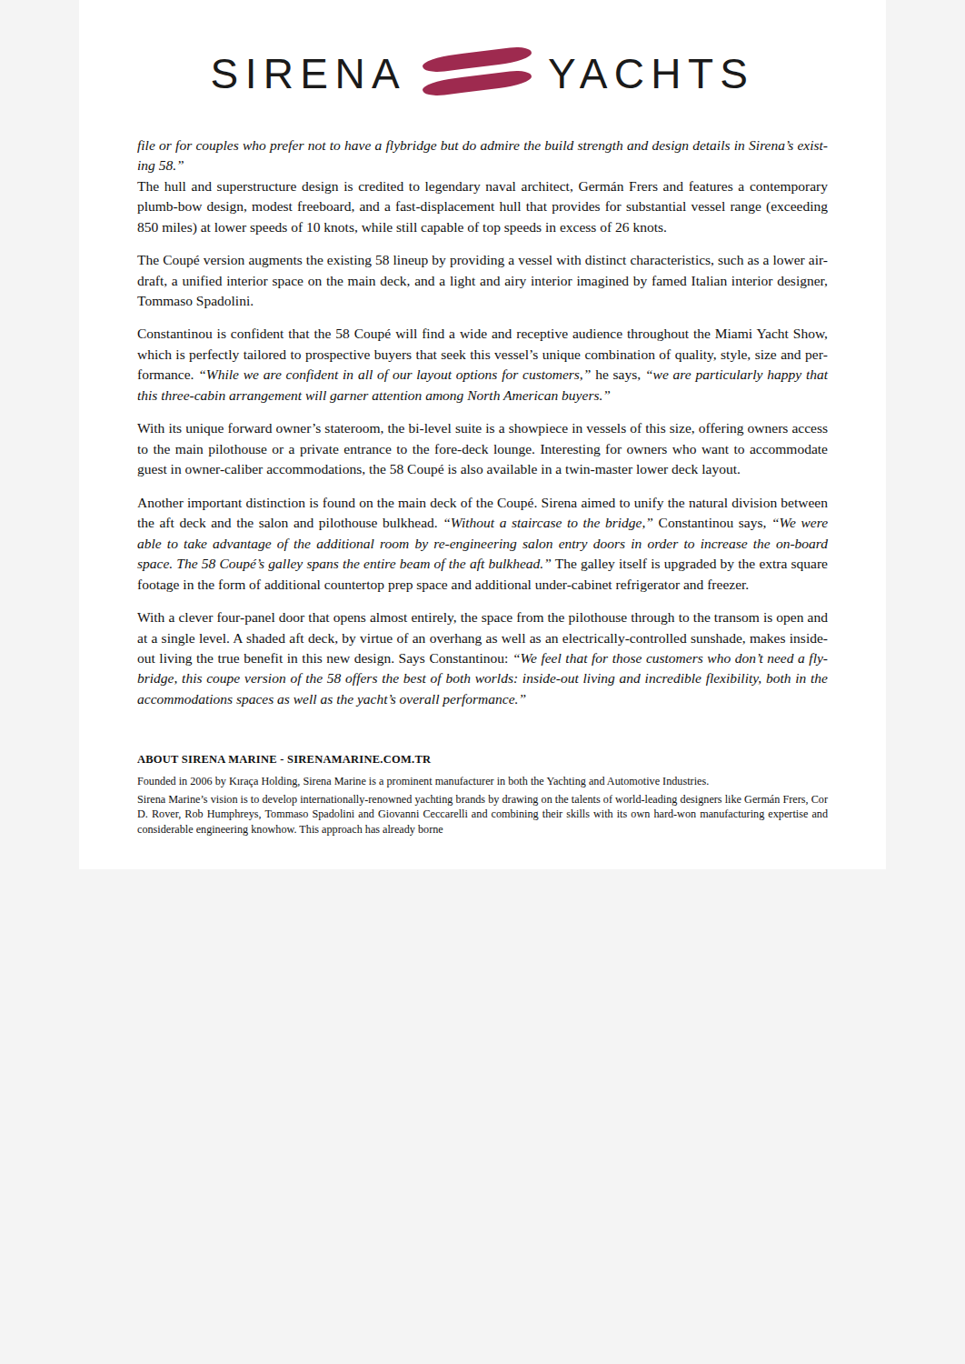SIRENA YACHTS
file or for couples who prefer not to have a flybridge but do admire the build strength and design details in Sirena’s existing 58.”
The hull and superstructure design is credited to legendary naval architect, Germán Frers and features a contemporary plumb-bow design, modest freeboard, and a fast-displacement hull that provides for substantial vessel range (exceeding 850 miles) at lower speeds of 10 knots, while still capable of top speeds in excess of 26 knots.
The Coupé version augments the existing 58 lineup by providing a vessel with distinct characteristics, such as a lower air-draft, a unified interior space on the main deck, and a light and airy interior imagined by famed Italian interior designer, Tommaso Spadolini.
Constantinou is confident that the 58 Coupé will find a wide and receptive audience throughout the Miami Yacht Show, which is perfectly tailored to prospective buyers that seek this vessel’s unique combination of quality, style, size and performance. “While we are confident in all of our layout options for customers,” he says, “we are particularly happy that this three-cabin arrangement will garner attention among North American buyers.”
With its unique forward owner’s stateroom, the bi-level suite is a showpiece in vessels of this size, offering owners access to the main pilothouse or a private entrance to the fore-deck lounge. Interesting for owners who want to accommodate guest in owner-caliber accommodations, the 58 Coupé is also available in a twin-master lower deck layout.
Another important distinction is found on the main deck of the Coupé. Sirena aimed to unify the natural division between the aft deck and the salon and pilothouse bulkhead. “Without a staircase to the bridge,” Constantinou says, “We were able to take advantage of the additional room by re-engineering salon entry doors in order to increase the on-board space. The 58 Coupé’s galley spans the entire beam of the aft bulkhead.” The galley itself is upgraded by the extra square footage in the form of additional countertop prep space and additional under-cabinet refrigerator and freezer.
With a clever four-panel door that opens almost entirely, the space from the pilothouse through to the transom is open and at a single level. A shaded aft deck, by virtue of an overhang as well as an electrically-controlled sunshade, makes inside-out living the true benefit in this new design. Says Constantinou: “We feel that for those customers who don’t need a flybridge, this coupe version of the 58 offers the best of both worlds: inside-out living and incredible flexibility, both in the accommodations spaces as well as the yacht’s overall performance.”
About Sirena Marine - sirenamarine.com.tr
Founded in 2006 by Kıraça Holding, Sirena Marine is a prominent manufacturer in both the Yachting and Automotive Industries.
Sirena Marine’s vision is to develop internationally-renowned yachting brands by drawing on the talents of world-leading designers like Germán Frers, Cor D. Rover, Rob Humphreys, Tommaso Spadolini and Giovanni Ceccarelli and combining their skills with its own hard-won manufacturing expertise and considerable engineering knowhow. This approach has already borne